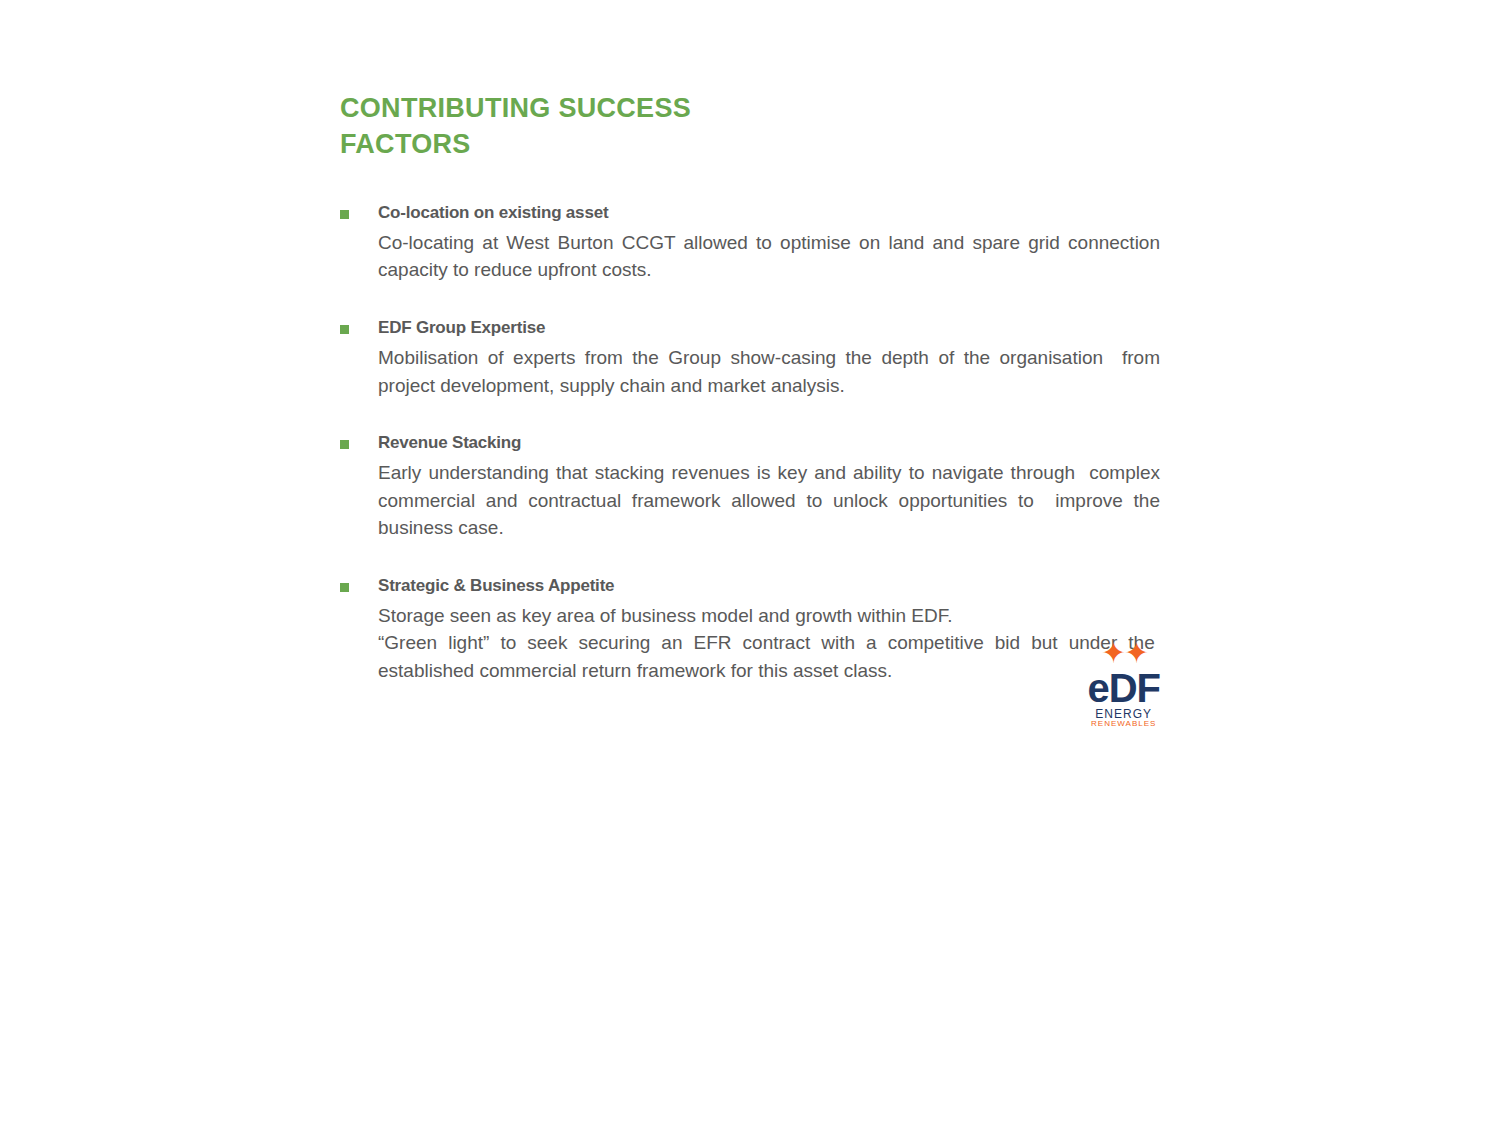CONTRIBUTING SUCCESS
FACTORS
Co-location on existing asset Co-locating at West Burton CCGT allowed to optimise on land and spare grid connection capacity to reduce upfront costs.
EDF Group Expertise Mobilisation of experts from the Group show-casing the depth of the organisation from project development, supply chain and market analysis.
Revenue Stacking Early understanding that stacking revenues is key and ability to navigate through complex commercial and contractual framework allowed to unlock opportunities to improve the business case.
Strategic & Business Appetite Storage seen as key area of business model and growth within EDF.
“Green light” to seek securing an EFR contract with a competitive bid but under the established commercial return framework for this asset class.
✦✦
eDF
ENERGY
RENEWABLES